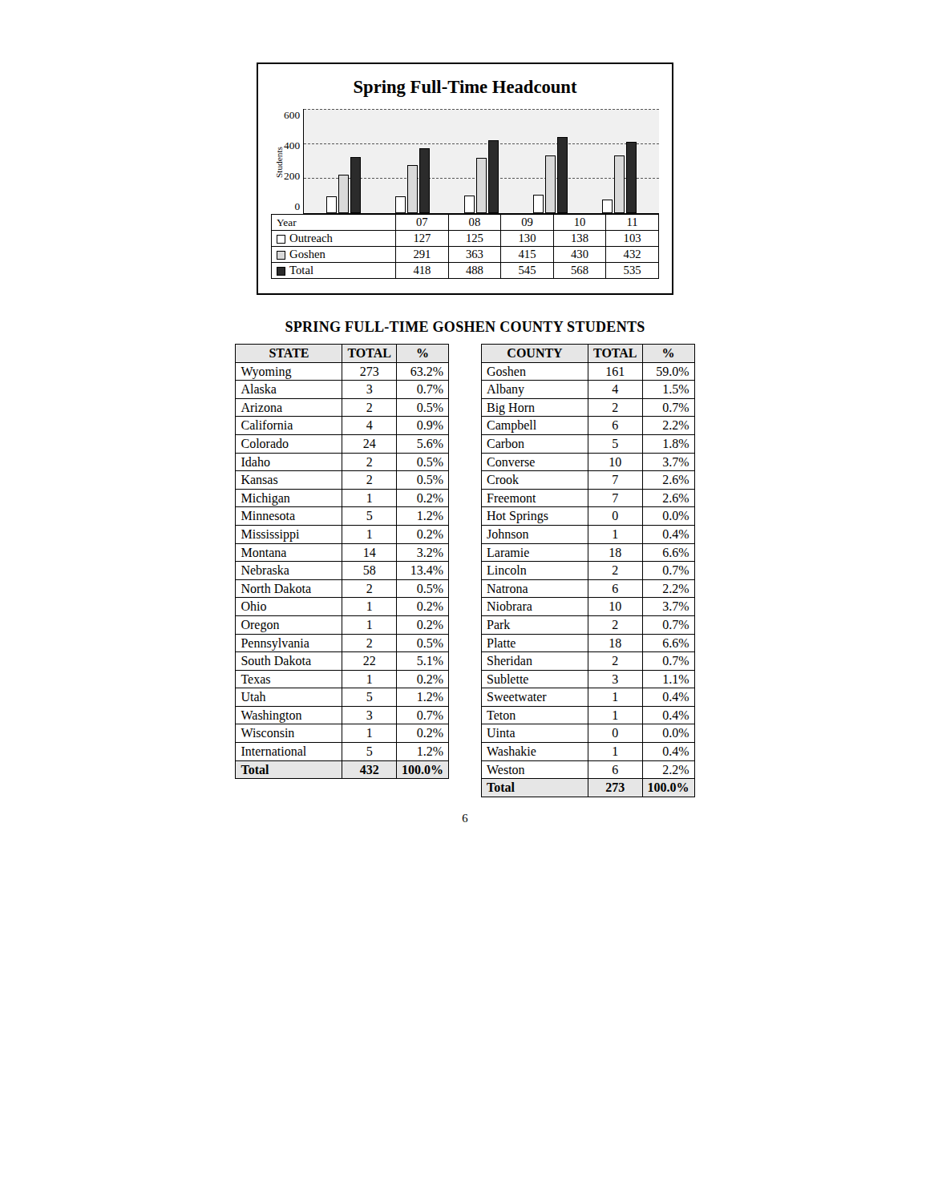Spring Full-Time Headcount
Students
600
400
200
0
| Year | 07 | 08 | 09 | 10 | 11 |
| Outreach | 127 | 125 | 130 | 138 | 103 |
| Goshen | 291 | 363 | 415 | 430 | 432 |
| Total | 418 | 488 | 545 | 568 | 535 |
SPRING FULL-TIME GOSHEN COUNTY STUDENTS
| STATE | TOTAL | % |
| --- | --- | --- |
| Wyoming | 273 | 63.2% |
| Alaska | 3 | 0.7% |
| Arizona | 2 | 0.5% |
| California | 4 | 0.9% |
| Colorado | 24 | 5.6% |
| Idaho | 2 | 0.5% |
| Kansas | 2 | 0.5% |
| Michigan | 1 | 0.2% |
| Minnesota | 5 | 1.2% |
| Mississippi | 1 | 0.2% |
| Montana | 14 | 3.2% |
| Nebraska | 58 | 13.4% |
| North Dakota | 2 | 0.5% |
| Ohio | 1 | 0.2% |
| Oregon | 1 | 0.2% |
| Pennsylvania | 2 | 0.5% |
| South Dakota | 22 | 5.1% |
| Texas | 1 | 0.2% |
| Utah | 5 | 1.2% |
| Washington | 3 | 0.7% |
| Wisconsin | 1 | 0.2% |
| International | 5 | 1.2% |
| Total | 432 | 100.0% |
| COUNTY | TOTAL | % |
| --- | --- | --- |
| Goshen | 161 | 59.0% |
| Albany | 4 | 1.5% |
| Big Horn | 2 | 0.7% |
| Campbell | 6 | 2.2% |
| Carbon | 5 | 1.8% |
| Converse | 10 | 3.7% |
| Crook | 7 | 2.6% |
| Freemont | 7 | 2.6% |
| Hot Springs | 0 | 0.0% |
| Johnson | 1 | 0.4% |
| Laramie | 18 | 6.6% |
| Lincoln | 2 | 0.7% |
| Natrona | 6 | 2.2% |
| Niobrara | 10 | 3.7% |
| Park | 2 | 0.7% |
| Platte | 18 | 6.6% |
| Sheridan | 2 | 0.7% |
| Sublette | 3 | 1.1% |
| Sweetwater | 1 | 0.4% |
| Teton | 1 | 0.4% |
| Uinta | 0 | 0.0% |
| Washakie | 1 | 0.4% |
| Weston | 6 | 2.2% |
| Total | 273 | 100.0% |
6